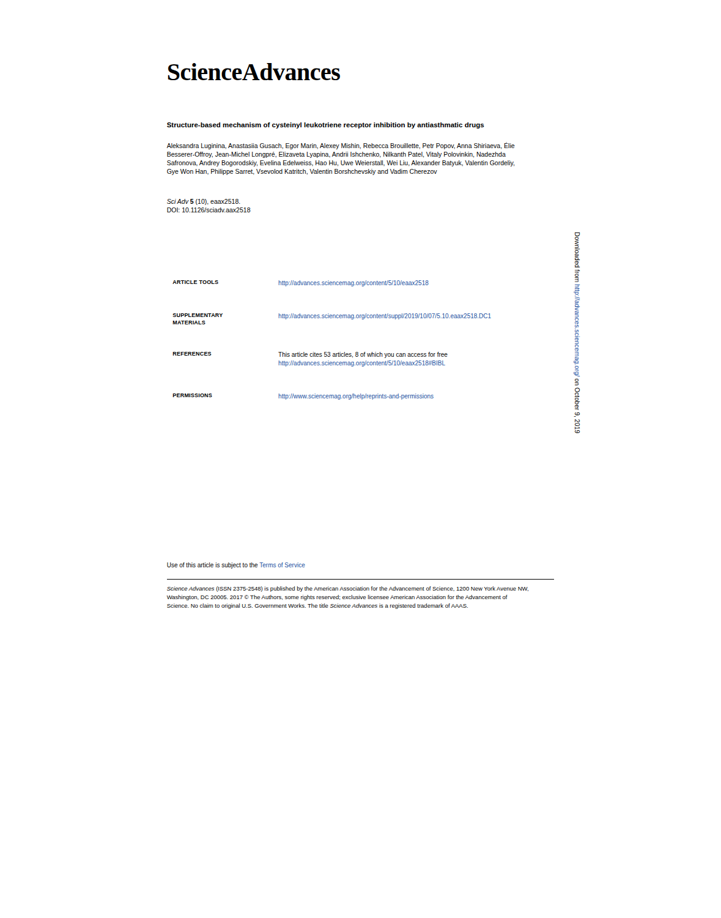ScienceAdvances
Structure-based mechanism of cysteinyl leukotriene receptor inhibition by antiasthmatic drugs
Aleksandra Luginina, Anastasiia Gusach, Egor Marin, Alexey Mishin, Rebecca Brouillette, Petr Popov, Anna Shiriaeva, Élie Besserer-Offroy, Jean-Michel Longpré, Elizaveta Lyapina, Andrii Ishchenko, Nilkanth Patel, Vitaly Polovinkin, Nadezhda Safronova, Andrey Bogorodskiy, Evelina Edelweiss, Hao Hu, Uwe Weierstall, Wei Liu, Alexander Batyuk, Valentin Gordeliy, Gye Won Han, Philippe Sarret, Vsevolod Katritch, Valentin Borshchevskiy and Vadim Cherezov
Sci Adv 5 (10), eaax2518.
DOI: 10.1126/sciadv.aax2518
| ARTICLE TOOLS | http://advances.sciencemag.org/content/5/10/eaax2518 |
| SUPPLEMENTARY MATERIALS | http://advances.sciencemag.org/content/suppl/2019/10/07/5.10.eaax2518.DC1 |
| REFERENCES | This article cites 53 articles, 8 of which you can access for free http://advances.sciencemag.org/content/5/10/eaax2518#BIBL |
| PERMISSIONS | http://www.sciencemag.org/help/reprints-and-permissions |
Downloaded from http://advances.sciencemag.org/ on October 9, 2019
Use of this article is subject to the Terms of Service
Science Advances (ISSN 2375-2548) is published by the American Association for the Advancement of Science, 1200 New York Avenue NW, Washington, DC 20005. 2017 © The Authors, some rights reserved; exclusive licensee American Association for the Advancement of Science. No claim to original U.S. Government Works. The title Science Advances is a registered trademark of AAAS.